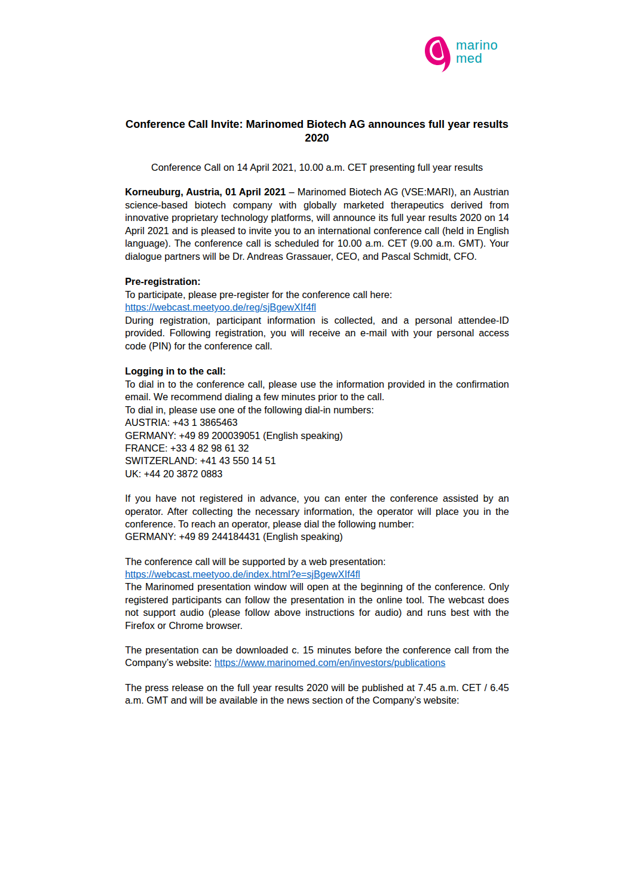marino med
Conference Call Invite: Marinomed Biotech AG announces full year results 2020
Conference Call on 14 April 2021, 10.00 a.m. CET presenting full year results
Korneuburg, Austria, 01 April 2021 – Marinomed Biotech AG (VSE:MARI), an Austrian science-based biotech company with globally marketed therapeutics derived from innovative proprietary technology platforms, will announce its full year results 2020 on 14 April 2021 and is pleased to invite you to an international conference call (held in English language). The conference call is scheduled for 10.00 a.m. CET (9.00 a.m. GMT). Your dialogue partners will be Dr. Andreas Grassauer, CEO, and Pascal Schmidt, CFO.
Pre-registration:
To participate, please pre-register for the conference call here:
https://webcast.meetyoo.de/reg/sjBgewXIf4fl
During registration, participant information is collected, and a personal attendee-ID provided. Following registration, you will receive an e-mail with your personal access code (PIN) for the conference call.
Logging in to the call:
To dial in to the conference call, please use the information provided in the confirmation email. We recommend dialing a few minutes prior to the call.
To dial in, please use one of the following dial-in numbers:
AUSTRIA: +43 1 3865463
GERMANY: +49 89 200039051 (English speaking)
FRANCE: +33 4 82 98 61 32
SWITZERLAND: +41 43 550 14 51
UK: +44 20 3872 0883
If you have not registered in advance, you can enter the conference assisted by an operator. After collecting the necessary information, the operator will place you in the conference. To reach an operator, please dial the following number:
GERMANY: +49 89 244184431 (English speaking)
The conference call will be supported by a web presentation:
https://webcast.meetyoo.de/index.html?e=sjBgewXIf4fl
The Marinomed presentation window will open at the beginning of the conference. Only registered participants can follow the presentation in the online tool. The webcast does not support audio (please follow above instructions for audio) and runs best with the Firefox or Chrome browser.
The presentation can be downloaded c. 15 minutes before the conference call from the Company’s website: https://www.marinomed.com/en/investors/publications
The press release on the full year results 2020 will be published at 7.45 a.m. CET / 6.45 a.m. GMT and will be available in the news section of the Company’s website: